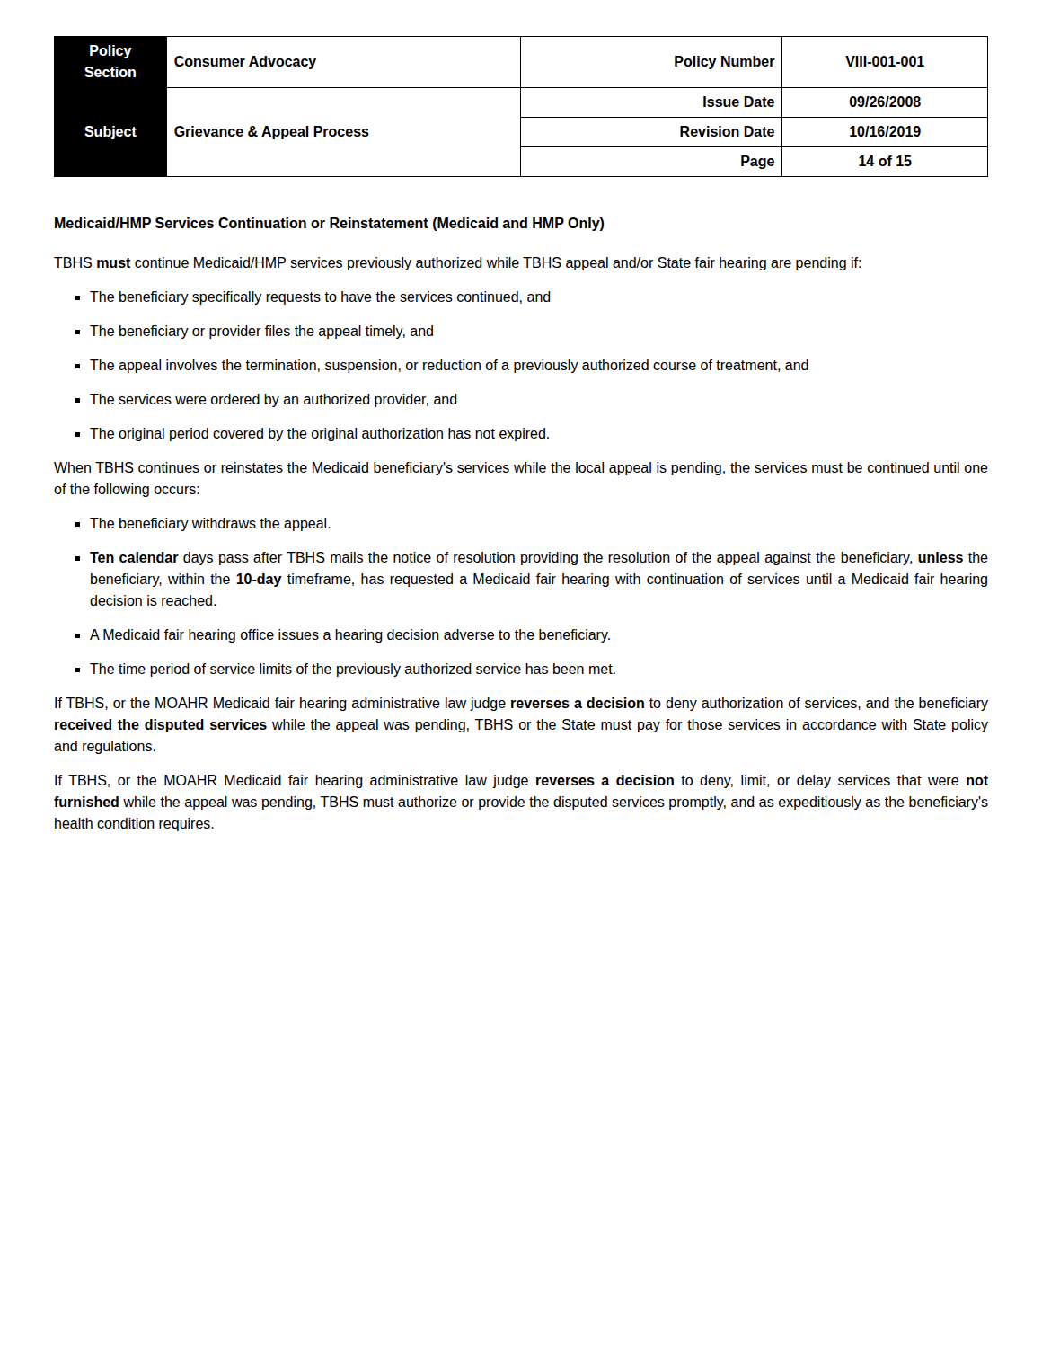| Policy Section | Consumer Advocacy | Policy Number | VIII-001-001 |
| Subject | Grievance & Appeal Process | Issue Date | 09/26/2008 |
| Revision Date | 10/16/2019 |
| Page | 14 of 15 |
Medicaid/HMP Services Continuation or Reinstatement (Medicaid and HMP Only)
TBHS must continue Medicaid/HMP services previously authorized while TBHS appeal and/or State fair hearing are pending if:
The beneficiary specifically requests to have the services continued, and
The beneficiary or provider files the appeal timely, and
The appeal involves the termination, suspension, or reduction of a previously authorized course of treatment, and
The services were ordered by an authorized provider, and
The original period covered by the original authorization has not expired.
When TBHS continues or reinstates the Medicaid beneficiary's services while the local appeal is pending, the services must be continued until one of the following occurs:
The beneficiary withdraws the appeal.
Ten calendar days pass after TBHS mails the notice of resolution providing the resolution of the appeal against the beneficiary, unless the beneficiary, within the 10-day timeframe, has requested a Medicaid fair hearing with continuation of services until a Medicaid fair hearing decision is reached.
A Medicaid fair hearing office issues a hearing decision adverse to the beneficiary.
The time period of service limits of the previously authorized service has been met.
If TBHS, or the MOAHR Medicaid fair hearing administrative law judge reverses a decision to deny authorization of services, and the beneficiary received the disputed services while the appeal was pending, TBHS or the State must pay for those services in accordance with State policy and regulations.
If TBHS, or the MOAHR Medicaid fair hearing administrative law judge reverses a decision to deny, limit, or delay services that were not furnished while the appeal was pending, TBHS must authorize or provide the disputed services promptly, and as expeditiously as the beneficiary's health condition requires.